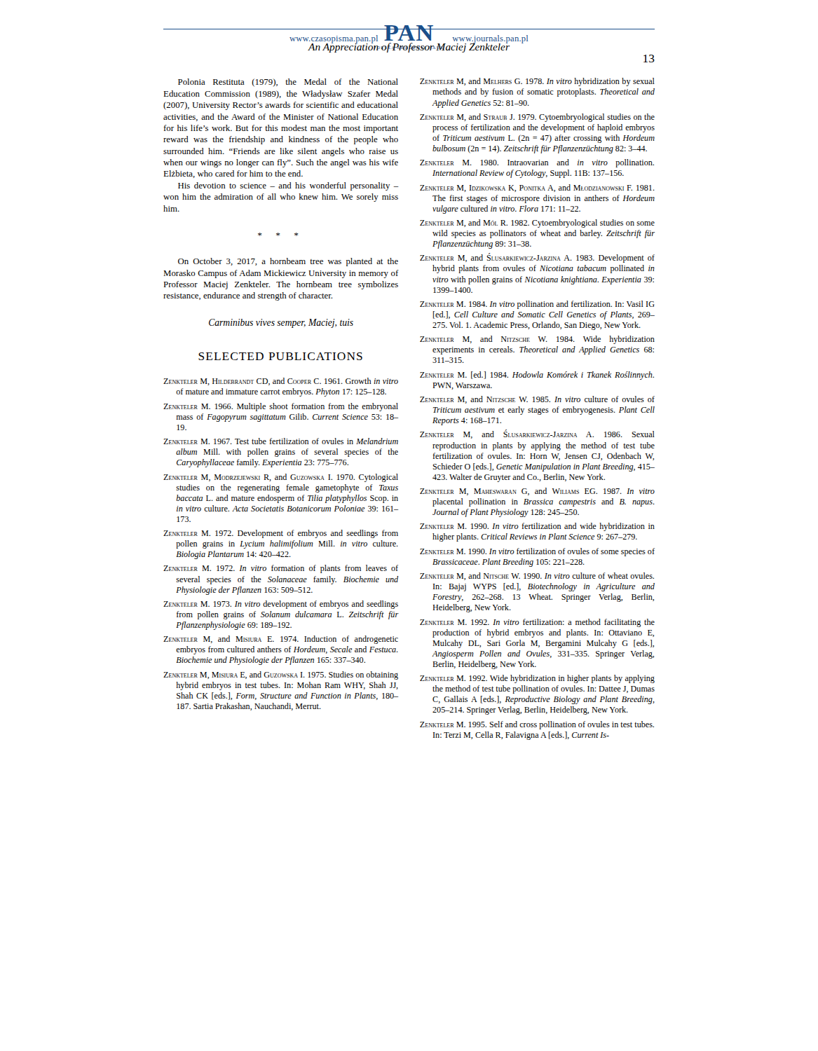www.czasopisma.pan.pl www.journals.pan.pl
PAN
POLSKA AKADEMIA NAUK
An Appreciation of Professor Maciej Zenkteler
13
Polonia Restituta (1979), the Medal of the National Education Commission (1989), the Władysław Szafer Medal (2007), University Rector’s awards for scientific and educational activities, and the Award of the Minister of National Education for his life’s work. But for this modest man the most important reward was the friendship and kindness of the people who surrounded him. “Friends are like silent angels who raise us when our wings no longer can fly”. Such the angel was his wife Elżbieta, who cared for him to the end.
His devotion to science – and his wonderful personality – won him the admiration of all who knew him. We sorely miss him.
* * *
On October 3, 2017, a hornbeam tree was planted at the Morasko Campus of Adam Mickiewicz University in memory of Professor Maciej Zenkteler. The hornbeam tree symbolizes resistance, endurance and strength of character.
Carminibus vives semper, Maciej, tuis
SELECTED PUBLICATIONS
Zenkteler M, Hildebrandt CD, and Cooper C. 1961. Growth in vitro of mature and immature carrot embryos. Phyton 17: 125–128.
Zenkteler M. 1966. Multiple shoot formation from the embryonal mass of Fagopyrum sagittatum Gilib. Current Science 53: 18–19.
Zenkteler M. 1967. Test tube fertilization of ovules in Melandrium album Mill. with pollen grains of several species of the Caryophyllaceae family. Experientia 23: 775–776.
Zenkteler M, Modrzejewski R, and Guzowska I. 1970. Cytological studies on the regenerating female gametophyte of Taxus baccata L. and mature endosperm of Tilia platyphyllos Scop. in in vitro culture. Acta Societatis Botanicorum Poloniae 39: 161–173.
Zenkteler M. 1972. Development of embryos and seedlings from pollen grains in Lycium halimifolium Mill. in vitro culture. Biologia Plantarum 14: 420–422.
Zenkteler M. 1972. In vitro formation of plants from leaves of several species of the Solanaceae family. Biochemie und Physiologie der Pflanzen 163: 509–512.
Zenkteler M. 1973. In vitro development of embryos and seedlings from pollen grains of Solanum dulcamara L. Zeitschrift für Pflanzenphysiologie 69: 189–192.
Zenkteler M, and Misiura E. 1974. Induction of androgenetic embryos from cultured anthers of Hordeum, Secale and Festuca. Biochemie und Physiologie der Pflanzen 165: 337–340.
Zenkteler M, Misiura E, and Guzowska I. 1975. Studies on obtaining hybrid embryos in test tubes. In: Mohan Ram WHY, Shah JJ, Shah CK [eds.], Form, Structure and Function in Plants, 180–187. Sartia Prakashan, Nauchandi, Merrut.
Zenkteler M, and Melhers G. 1978. In vitro hybridization by sexual methods and by fusion of somatic protoplasts. Theoretical and Applied Genetics 52: 81–90.
Zenkteler M, and Straub J. 1979. Cytoembryological studies on the process of fertilization and the development of haploid embryos of Triticum aestivum L. (2n = 47) after crossing with Hordeum bulbosum (2n = 14). Zeitschrift für Pflanzenzüchtung 82: 3–44.
Zenkteler M. 1980. Intraovarian and in vitro pollination. International Review of Cytology, Suppl. 11B: 137–156.
Zenkteler M, Idzikowska K, Ponitka A, and Młodzianowski F. 1981. The first stages of microspore division in anthers of Hordeum vulgare cultured in vitro. Flora 171: 11–22.
Zenkteler M, and Mól R. 1982. Cytoembryological studies on some wild species as pollinators of wheat and barley. Zeitschrift für Pflanzenzüchtung 89: 31–38.
Zenkteler M, and Ślusarkiewicz-Jarzina A. 1983. Development of hybrid plants from ovules of Nicotiana tabacum pollinated in vitro with pollen grains of Nicotiana knightiana. Experientia 39: 1399–1400.
Zenkteler M. 1984. In vitro pollination and fertilization. In: Vasil IG [ed.], Cell Culture and Somatic Cell Genetics of Plants, 269–275. Vol. 1. Academic Press, Orlando, San Diego, New York.
Zenkteler M, and Nitzsche W. 1984. Wide hybridization experiments in cereals. Theoretical and Applied Genetics 68: 311–315.
Zenkteler M. [ed.] 1984. Hodowla Komórek i Tkanek Roślinnych. PWN, Warszawa.
Zenkteler M, and Nitzsche W. 1985. In vitro culture of ovules of Triticum aestivum et early stages of embryogenesis. Plant Cell Reports 4: 168–171.
Zenkteler M, and Ślusarkiewicz-Jarzina A. 1986. Sexual reproduction in plants by applying the method of test tube fertilization of ovules. In: Horn W, Jensen CJ, Odenbach W, Schieder O [eds.], Genetic Manipulation in Plant Breeding, 415–423. Walter de Gruyter and Co., Berlin, New York.
Zenkteler M, Maheswaran G, and Wiliams EG. 1987. In vitro placental pollination in Brassica campestris and B. napus. Journal of Plant Physiology 128: 245–250.
Zenkteler M. 1990. In vitro fertilization and wide hybridization in higher plants. Critical Reviews in Plant Science 9: 267–279.
Zenkteler M. 1990. In vitro fertilization of ovules of some species of Brassicaceae. Plant Breeding 105: 221–228.
Zenkteler M, and Nitsche W. 1990. In vitro culture of wheat ovules. In: Bajaj WYPS [ed.], Biotechnology in Agriculture and Forestry, 262–268. 13 Wheat. Springer Verlag, Berlin, Heidelberg, New York.
Zenkteler M. 1992. In vitro fertilization: a method facilitating the production of hybrid embryos and plants. In: Ottaviano E, Mulcahy DL, Sari Gorla M, Bergamini Mulcahy G [eds.], Angiosperm Pollen and Ovules, 331–335. Springer Verlag, Berlin, Heidelberg, New York.
Zenkteler M. 1992. Wide hybridization in higher plants by applying the method of test tube pollination of ovules. In: Dattee J, Dumas C, Gallais A [eds.], Reproductive Biology and Plant Breeding, 205–214. Springer Verlag, Berlin, Heidelberg, New York.
Zenkteler M. 1995. Self and cross pollination of ovules in test tubes. In: Terzi M, Cella R, Falavigna A [eds.], Current Is-